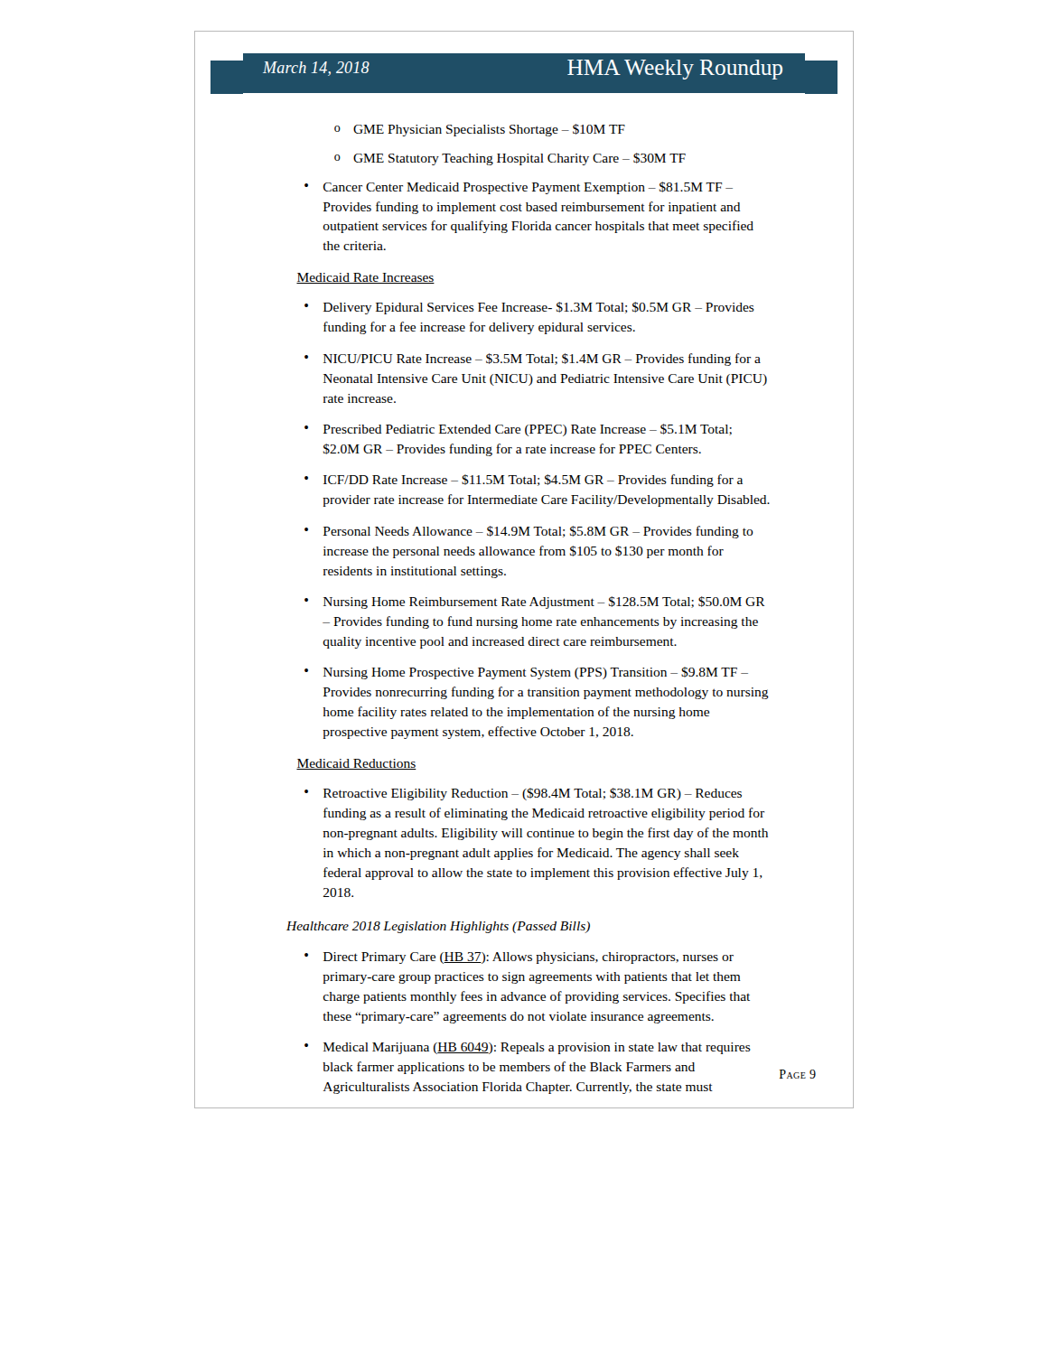March 14, 2018
HMA Weekly Roundup
GME Physician Specialists Shortage – $10M TF
GME Statutory Teaching Hospital Charity Care – $30M TF
Cancer Center Medicaid Prospective Payment Exemption – $81.5M TF – Provides funding to implement cost based reimbursement for inpatient and outpatient services for qualifying Florida cancer hospitals that meet specified the criteria.
Medicaid Rate Increases
Delivery Epidural Services Fee Increase- $1.3M Total; $0.5M GR – Provides funding for a fee increase for delivery epidural services.
NICU/PICU Rate Increase – $3.5M Total; $1.4M GR – Provides funding for a Neonatal Intensive Care Unit (NICU) and Pediatric Intensive Care Unit (PICU) rate increase.
Prescribed Pediatric Extended Care (PPEC) Rate Increase – $5.1M Total; $2.0M GR – Provides funding for a rate increase for PPEC Centers.
ICF/DD Rate Increase – $11.5M Total; $4.5M GR – Provides funding for a provider rate increase for Intermediate Care Facility/Developmentally Disabled.
Personal Needs Allowance – $14.9M Total; $5.8M GR – Provides funding to increase the personal needs allowance from $105 to $130 per month for residents in institutional settings.
Nursing Home Reimbursement Rate Adjustment – $128.5M Total; $50.0M GR – Provides funding to fund nursing home rate enhancements by increasing the quality incentive pool and increased direct care reimbursement.
Nursing Home Prospective Payment System (PPS) Transition – $9.8M TF – Provides nonrecurring funding for a transition payment methodology to nursing home facility rates related to the implementation of the nursing home prospective payment system, effective October 1, 2018.
Medicaid Reductions
Retroactive Eligibility Reduction – ($98.4M Total; $38.1M GR) – Reduces funding as a result of eliminating the Medicaid retroactive eligibility period for non-pregnant adults. Eligibility will continue to begin the first day of the month in which a non-pregnant adult applies for Medicaid. The agency shall seek federal approval to allow the state to implement this provision effective July 1, 2018.
Healthcare 2018 Legislation Highlights (Passed Bills)
Direct Primary Care (HB 37): Allows physicians, chiropractors, nurses or primary-care group practices to sign agreements with patients that let them charge patients monthly fees in advance of providing services. Specifies that these “primary-care” agreements do not violate insurance agreements.
Medical Marijuana (HB 6049): Repeals a provision in state law that requires black farmer applications to be members of the Black Farmers and Agriculturalists Association Florida Chapter. Currently, the state must
Page 9